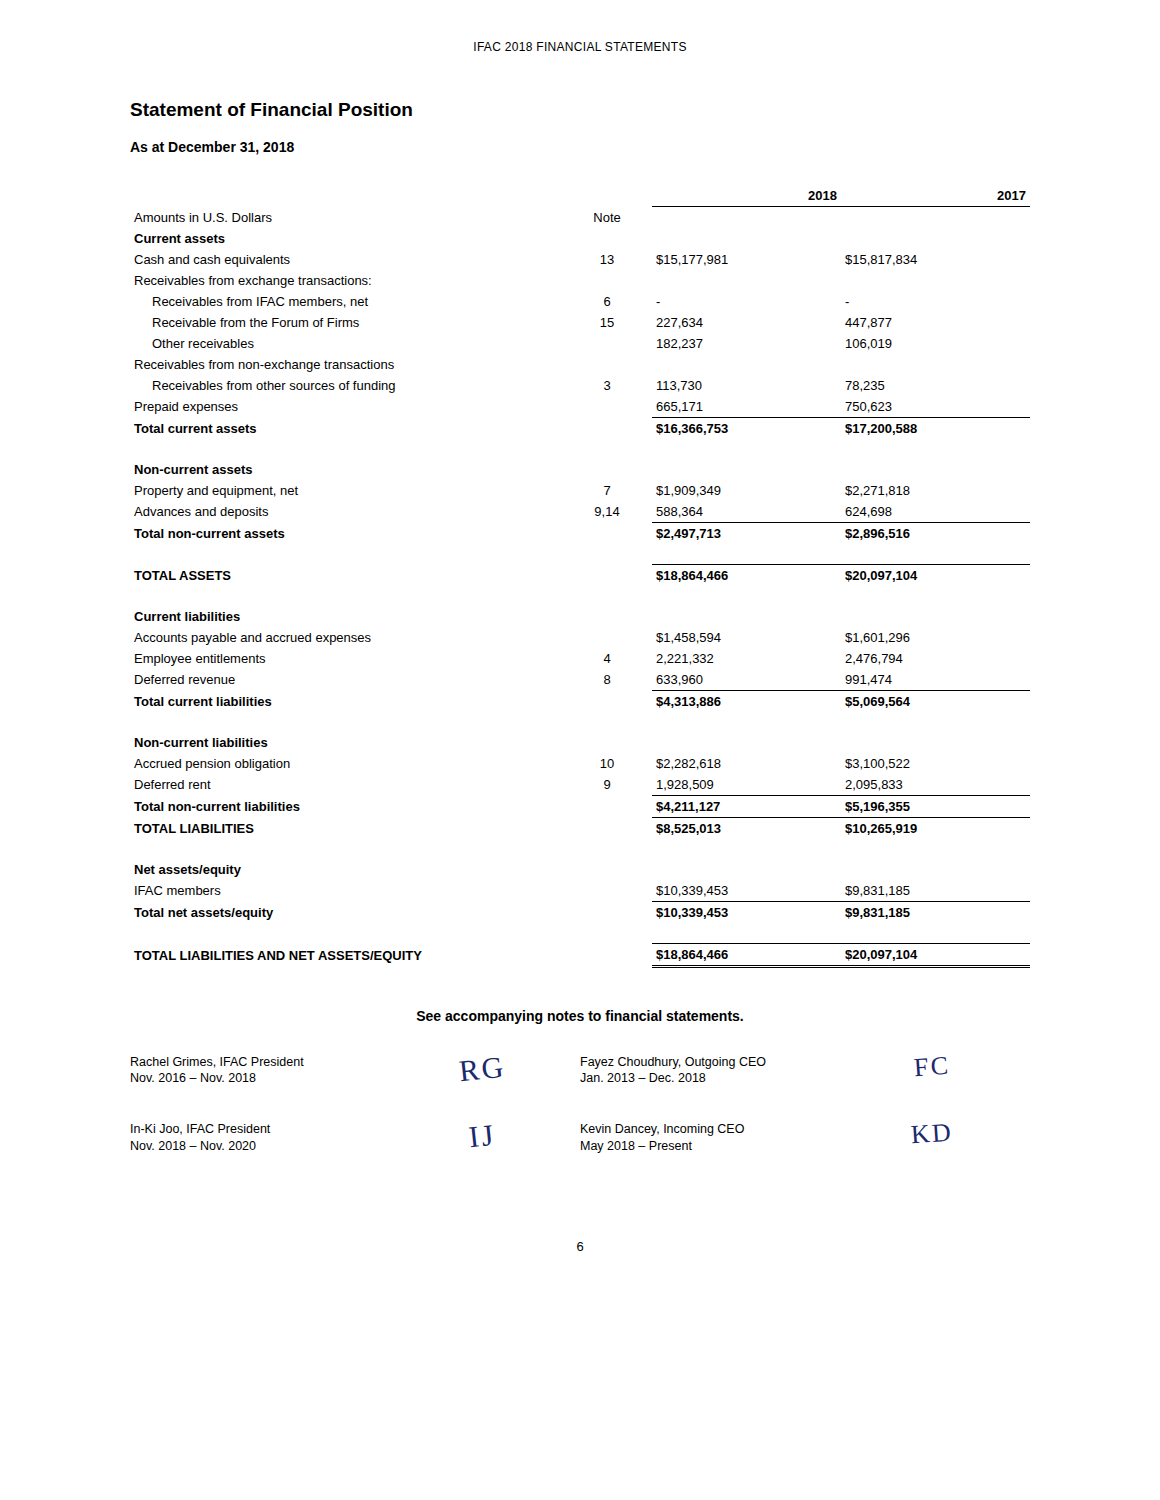IFAC 2018 FINANCIAL STATEMENTS
Statement of Financial Position
As at December 31, 2018
| | | 2018 | 2017 |
| Amounts in U.S. Dollars | Note | | |
| Current assets | | | |
| Cash and cash equivalents | 13 | $15,177,981 | $15,817,834 |
| Receivables from exchange transactions: | | | |
| Receivables from IFAC members, net | 6 | - | - |
| Receivable from the Forum of Firms | 15 | 227,634 | 447,877 |
| Other receivables | | 182,237 | 106,019 |
| Receivables from non-exchange transactions | | | |
| Receivables from other sources of funding | 3 | 113,730 | 78,235 |
| Prepaid expenses | | 665,171 | 750,623 |
| Total current assets | | $16,366,753 | $17,200,588 |
| Non-current assets | | | |
| Property and equipment, net | 7 | $1,909,349 | $2,271,818 |
| Advances and deposits | 9,14 | 588,364 | 624,698 |
| Total non-current assets | | $2,497,713 | $2,896,516 |
| TOTAL ASSETS | | $18,864,466 | $20,097,104 |
| Current liabilities | | | |
| Accounts payable and accrued expenses | | $1,458,594 | $1,601,296 |
| Employee entitlements | 4 | 2,221,332 | 2,476,794 |
| Deferred revenue | 8 | 633,960 | 991,474 |
| Total current liabilities | | $4,313,886 | $5,069,564 |
| Non-current liabilities | | | |
| Accrued pension obligation | 10 | $2,282,618 | $3,100,522 |
| Deferred rent | 9 | 1,928,509 | 2,095,833 |
| Total non-current liabilities | | $4,211,127 | $5,196,355 |
| TOTAL LIABILITIES | | $8,525,013 | $10,265,919 |
| Net assets/equity | | | |
| IFAC members | | $10,339,453 | $9,831,185 |
| Total net assets/equity | | $10,339,453 | $9,831,185 |
| TOTAL LIABILITIES AND NET ASSETS/EQUITY | | $18,864,466 | $20,097,104 |
See accompanying notes to financial statements.
| Rachel Grimes, IFAC President Nov. 2016 – Nov. 2018 | R G | Fayez Choudhury, Outgoing CEO Jan. 2013 – Dec. 2018 | F C |
| In-Ki Joo, IFAC President Nov. 2018 – Nov. 2020 | I J | Kevin Dancey, Incoming CEO May 2018 – Present | K D |
6